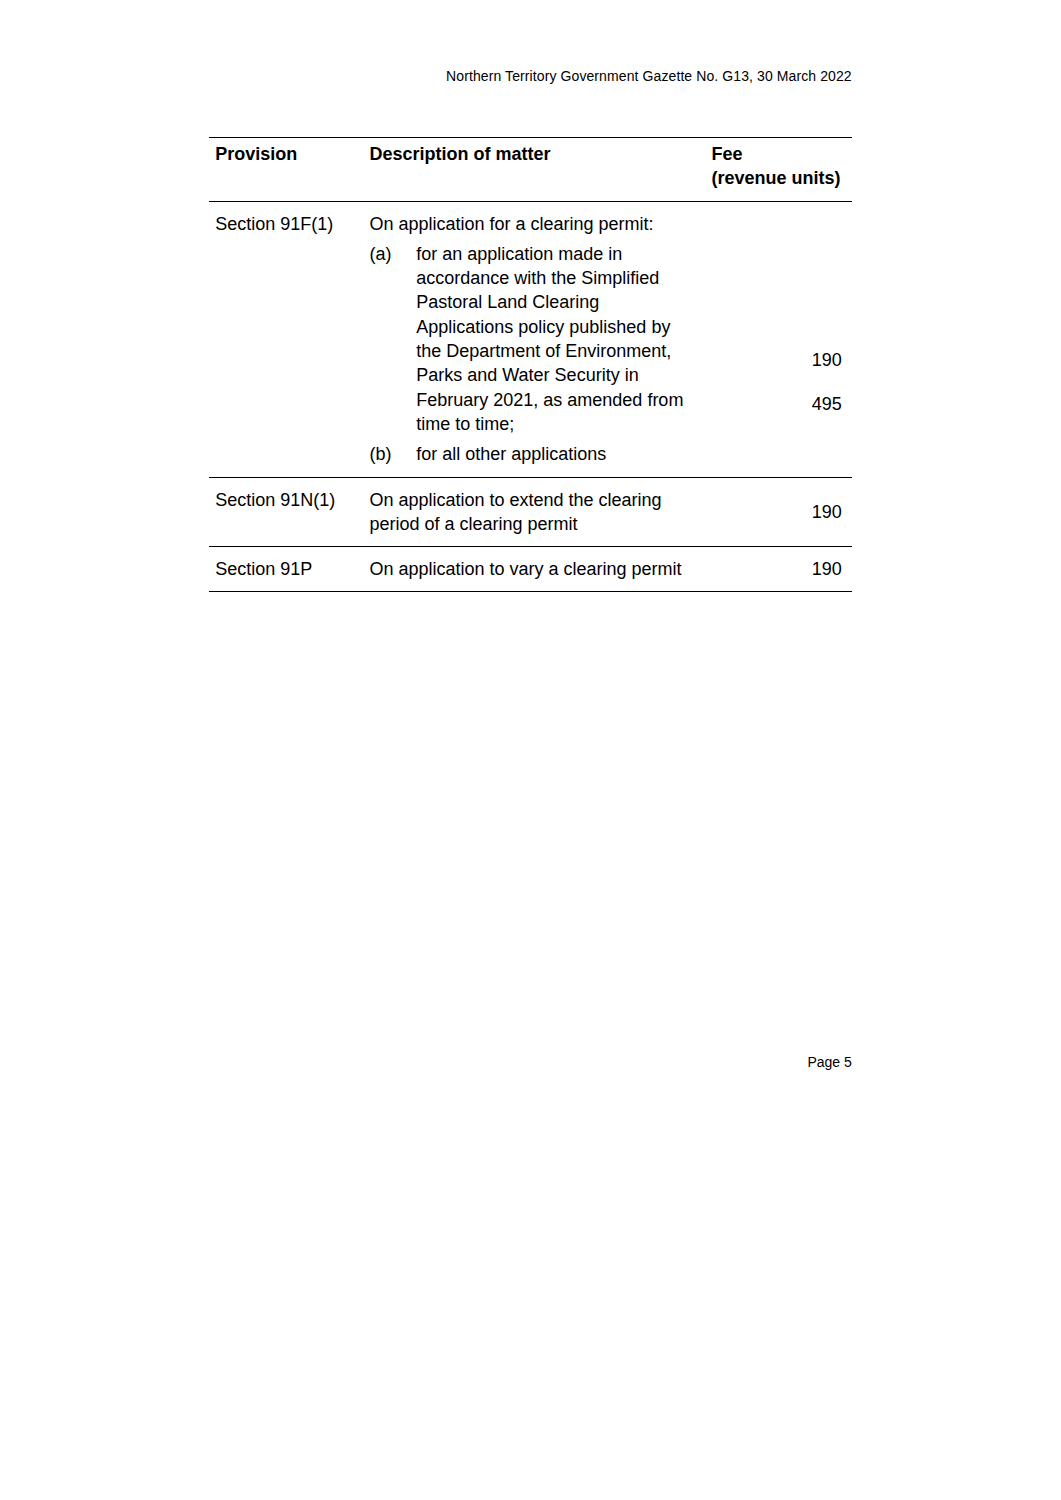Northern Territory Government Gazette No. G13, 30 March 2022
| Provision | Description of matter | Fee (revenue units) |
| --- | --- | --- |
| Section 91F(1) | On application for a clearing permit: (a) for an application made in accordance with the Simplified Pastoral Land Clearing Applications policy published by the Department of Environment, Parks and Water Security in February 2021, as amended from time to time; (b) for all other applications | 190 495 |
| Section 91N(1) | On application to extend the clearing period of a clearing permit | 190 |
| Section 91P | On application to vary a clearing permit | 190 |
Page 5